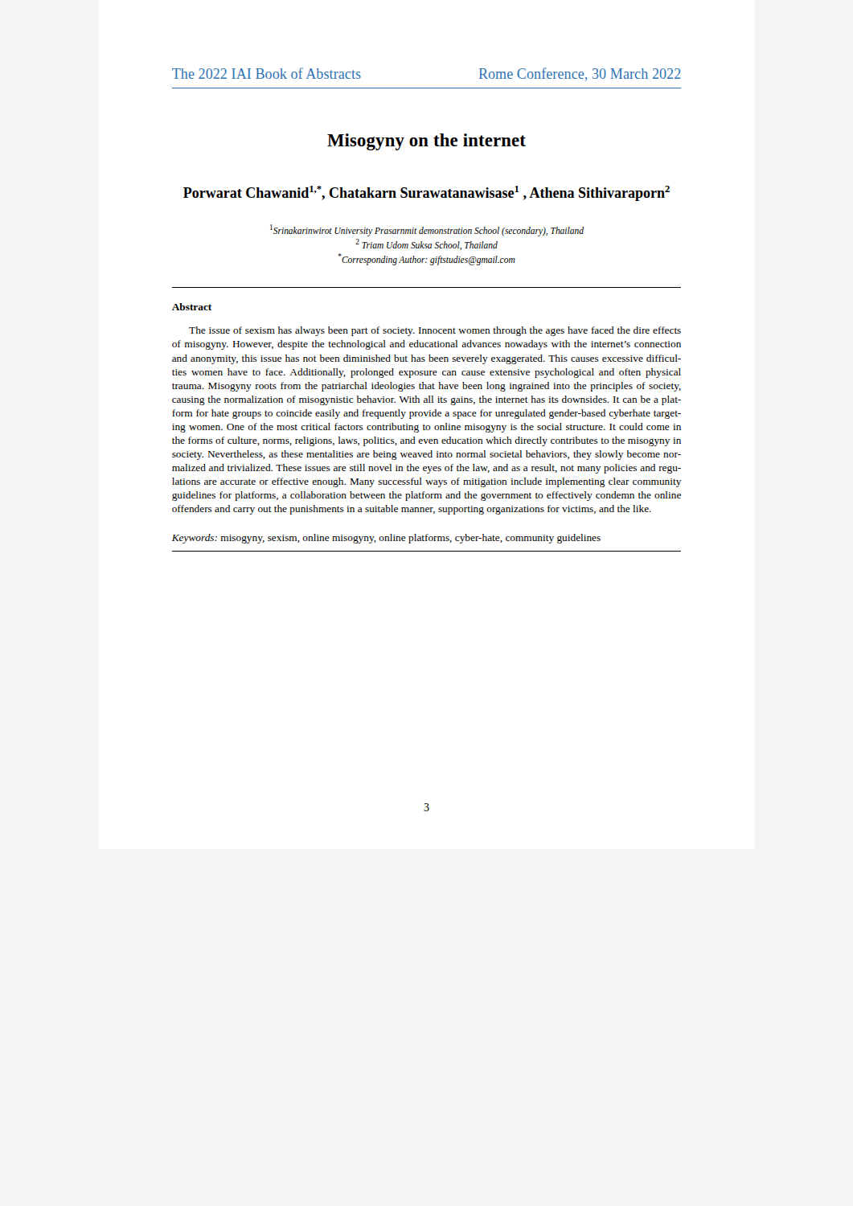The 2022 IAI Book of Abstracts Rome Conference, 30 March 2022
Misogyny on the internet
Porwarat Chawanid1,*, Chatakarn Surawatanawisase1 , Athena Sithivaraporn2
1Srinakarinwirot University Prasarnmit demonstration School (secondary), Thailand
2 Triam Udom Suksa School, Thailand
*Corresponding Author: giftstudies@gmail.com
Abstract
The issue of sexism has always been part of society. Innocent women through the ages have faced the dire effects of misogyny. However, despite the technological and educational advances nowadays with the internet’s connection and anonymity, this issue has not been diminished but has been severely exaggerated. This causes excessive difficulties women have to face. Additionally, prolonged exposure can cause extensive psychological and often physical trauma. Misogyny roots from the patriarchal ideologies that have been long ingrained into the principles of society, causing the normalization of misogynistic behavior. With all its gains, the internet has its downsides. It can be a platform for hate groups to coincide easily and frequently provide a space for unregulated gender-based cyberhate targeting women. One of the most critical factors contributing to online misogyny is the social structure. It could come in the forms of culture, norms, religions, laws, politics, and even education which directly contributes to the misogyny in society. Nevertheless, as these mentalities are being weaved into normal societal behaviors, they slowly become normalized and trivialized. These issues are still novel in the eyes of the law, and as a result, not many policies and regulations are accurate or effective enough. Many successful ways of mitigation include implementing clear community guidelines for platforms, a collaboration between the platform and the government to effectively condemn the online offenders and carry out the punishments in a suitable manner, supporting organizations for victims, and the like.
Keywords: misogyny, sexism, online misogyny, online platforms, cyber-hate, community guidelines
3